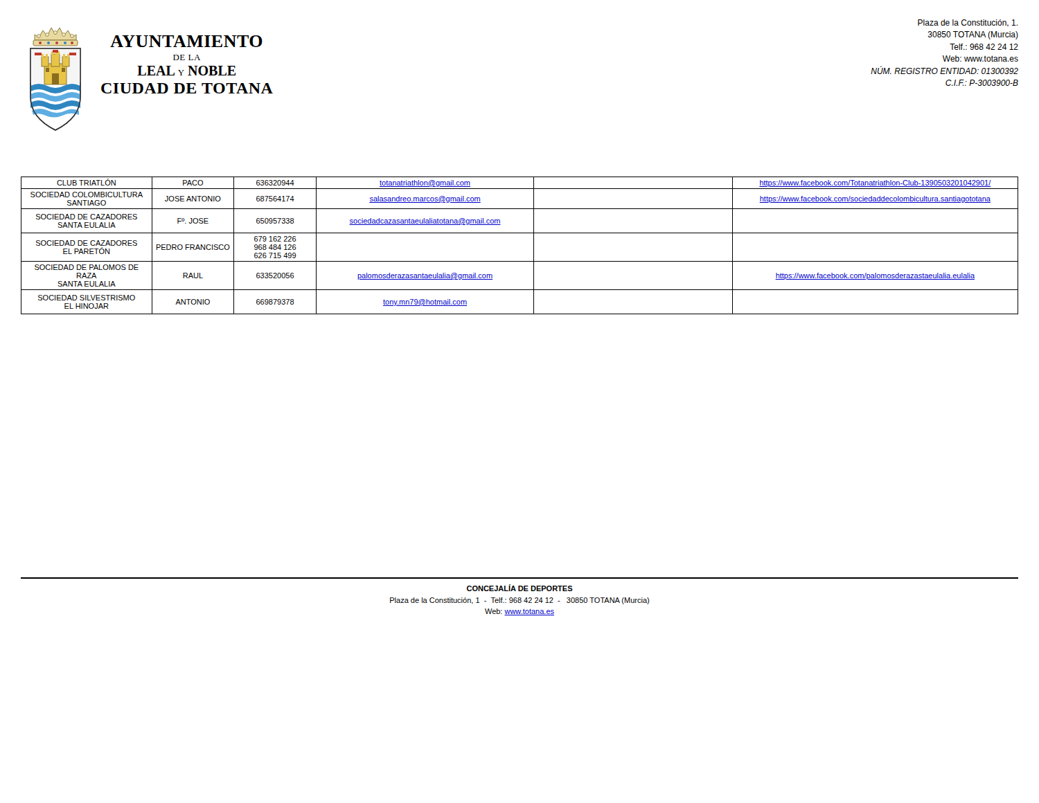AYUNTAMIENTO
DE LA
LEAL Y NOBLE
CIUDAD DE TOTANA
Plaza de la Constitución, 1.
30850 TOTANA (Murcia)
Telf.: 968 42 24 12
Web: www.totana.es
NÚM. REGISTRO ENTIDAD: 01300392
C.I.F.: P-3003900-B
| CLUB TRIATLÓN | PACO | 636320944 | totanatriathlon@gmail.com | | https://www.facebook.com/Totanatriathlon-Club-1390503201042901/ |
| SOCIEDAD COLOMBICULTURA SANTIAGO | JOSE ANTONIO | 687564174 | salasandreo.marcos@gmail.com | | https://www.facebook.com/sociedaddecolombicultura.santiagototana |
| SOCIEDAD DE CAZADORES SANTA EULALIA | Fº. JOSE | 650957338 | sociedadcazasantaeulaliatotana@gmail.com | | |
| SOCIEDAD DE CAZADORES EL PARETÓN | PEDRO FRANCISCO | 679 162 226 968 484 126 626 715 499 | | | |
| SOCIEDAD DE PALOMOS DE RAZA SANTA EULALIA | RAUL | 633520056 | palomosderazasantaeulalia@gmail.com | | https://www.facebook.com/palomosderazastaeulalia.eulalia |
| SOCIEDAD SILVESTRISMO EL HINOJAR | ANTONIO | 669879378 | tony.mn79@hotmail.com | | |
CONCEJALÍA DE DEPORTES
Plaza de la Constitución, 1 - Telf.: 968 42 24 12 - 30850 TOTANA (Murcia)
Web: www.totana.es